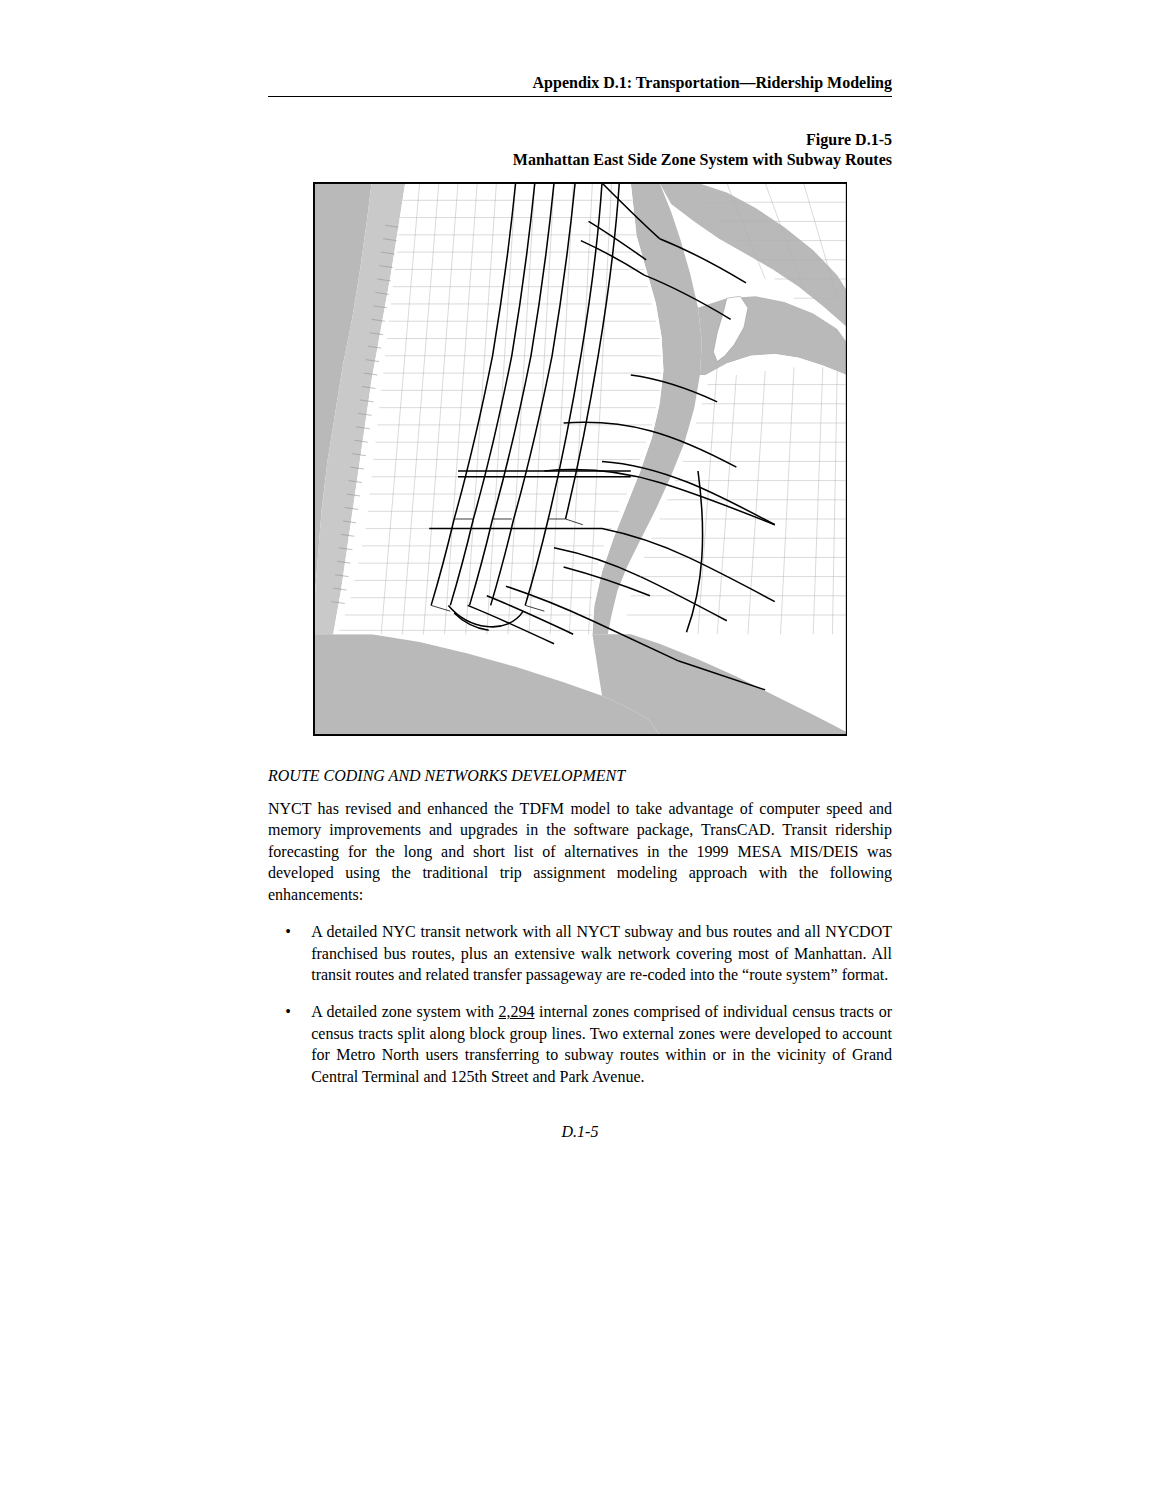Appendix D.1: Transportation—Ridership Modeling
Figure D.1-5
Manhattan East Side Zone System with Subway Routes
ROUTE CODING AND NETWORKS DEVELOPMENT
NYCT has revised and enhanced the TDFM model to take advantage of computer speed and memory improvements and upgrades in the software package, TransCAD. Transit ridership forecasting for the long and short list of alternatives in the 1999 MESA MIS/DEIS was developed using the traditional trip assignment modeling approach with the following enhancements:
A detailed NYC transit network with all NYCT subway and bus routes and all NYCDOT franchised bus routes, plus an extensive walk network covering most of Manhattan. All transit routes and related transfer passageway are re-coded into the “route system” format.
A detailed zone system with 2,294 internal zones comprised of individual census tracts or census tracts split along block group lines. Two external zones were developed to account for Metro North users transferring to subway routes within or in the vicinity of Grand Central Terminal and 125th Street and Park Avenue.
D.1-5